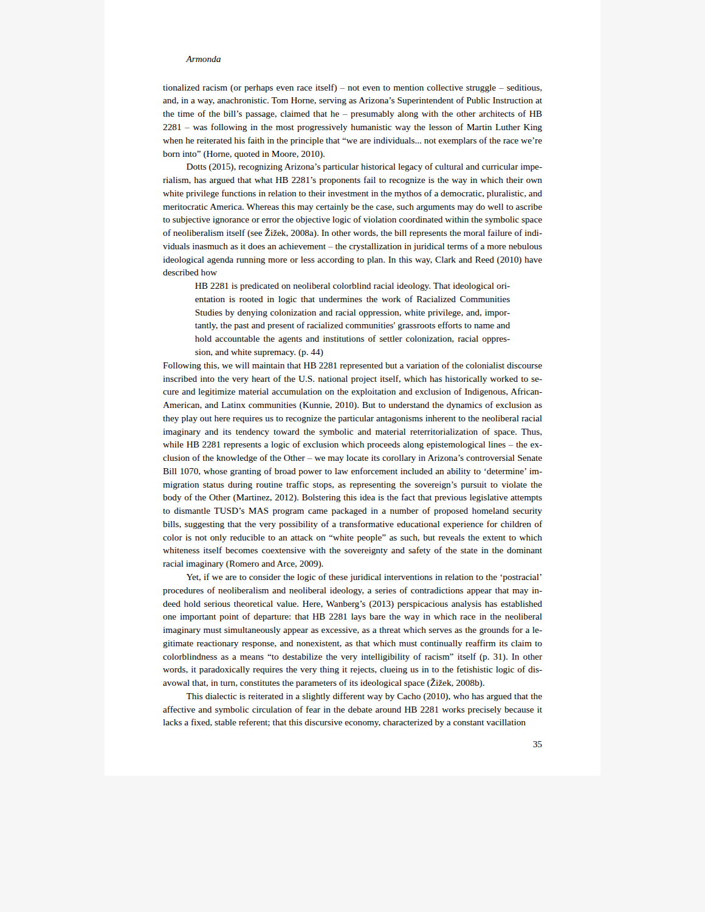Armonda
tionalized racism (or perhaps even race itself) – not even to mention collective struggle – seditious, and, in a way, anachronistic. Tom Horne, serving as Arizona’s Superintendent of Public Instruction at the time of the bill’s passage, claimed that he – presumably along with the other architects of HB 2281 – was following in the most progressively humanistic way the lesson of Martin Luther King when he reiterated his faith in the principle that “we are individuals... not exemplars of the race we’re born into” (Horne, quoted in Moore, 2010).
Dotts (2015), recognizing Arizona’s particular historical legacy of cultural and curricular imperialism, has argued that what HB 2281’s proponents fail to recognize is the way in which their own white privilege functions in relation to their investment in the mythos of a democratic, pluralistic, and meritocratic America. Whereas this may certainly be the case, such arguments may do well to ascribe to subjective ignorance or error the objective logic of violation coordinated within the symbolic space of neoliberalism itself (see Žižek, 2008a). In other words, the bill represents the moral failure of individuals inasmuch as it does an achievement – the crystallization in juridical terms of a more nebulous ideological agenda running more or less according to plan. In this way, Clark and Reed (2010) have described how
HB 2281 is predicated on neoliberal colorblind racial ideology. That ideological orientation is rooted in logic that undermines the work of Racialized Communities Studies by denying colonization and racial oppression, white privilege, and, importantly, the past and present of racialized communities' grassroots efforts to name and hold accountable the agents and institutions of settler colonization, racial oppression, and white supremacy. (p. 44)
Following this, we will maintain that HB 2281 represented but a variation of the colonialist discourse inscribed into the very heart of the U.S. national project itself, which has historically worked to secure and legitimize material accumulation on the exploitation and exclusion of Indigenous, African-American, and Latinx communities (Kunnie, 2010). But to understand the dynamics of exclusion as they play out here requires us to recognize the particular antagonisms inherent to the neoliberal racial imaginary and its tendency toward the symbolic and material reterritorialization of space. Thus, while HB 2281 represents a logic of exclusion which proceeds along epistemological lines – the exclusion of the knowledge of the Other – we may locate its corollary in Arizona’s controversial Senate Bill 1070, whose granting of broad power to law enforcement included an ability to ‘determine’ immigration status during routine traffic stops, as representing the sovereign’s pursuit to violate the body of the Other (Martinez, 2012). Bolstering this idea is the fact that previous legislative attempts to dismantle TUSD’s MAS program came packaged in a number of proposed homeland security bills, suggesting that the very possibility of a transformative educational experience for children of color is not only reducible to an attack on “white people” as such, but reveals the extent to which whiteness itself becomes coextensive with the sovereignty and safety of the state in the dominant racial imaginary (Romero and Arce, 2009).
Yet, if we are to consider the logic of these juridical interventions in relation to the ‘postracial’ procedures of neoliberalism and neoliberal ideology, a series of contradictions appear that may indeed hold serious theoretical value. Here, Wanberg’s (2013) perspicacious analysis has established one important point of departure: that HB 2281 lays bare the way in which race in the neoliberal imaginary must simultaneously appear as excessive, as a threat which serves as the grounds for a legitimate reactionary response, and nonexistent, as that which must continually reaffirm its claim to colorblindness as a means “to destabilize the very intelligibility of racism” itself (p. 31). In other words, it paradoxically requires the very thing it rejects, clueing us in to the fetishistic logic of disavowal that, in turn, constitutes the parameters of its ideological space (Žižek, 2008b).
This dialectic is reiterated in a slightly different way by Cacho (2010), who has argued that the affective and symbolic circulation of fear in the debate around HB 2281 works precisely because it lacks a fixed, stable referent; that this discursive economy, characterized by a constant vacillation
35